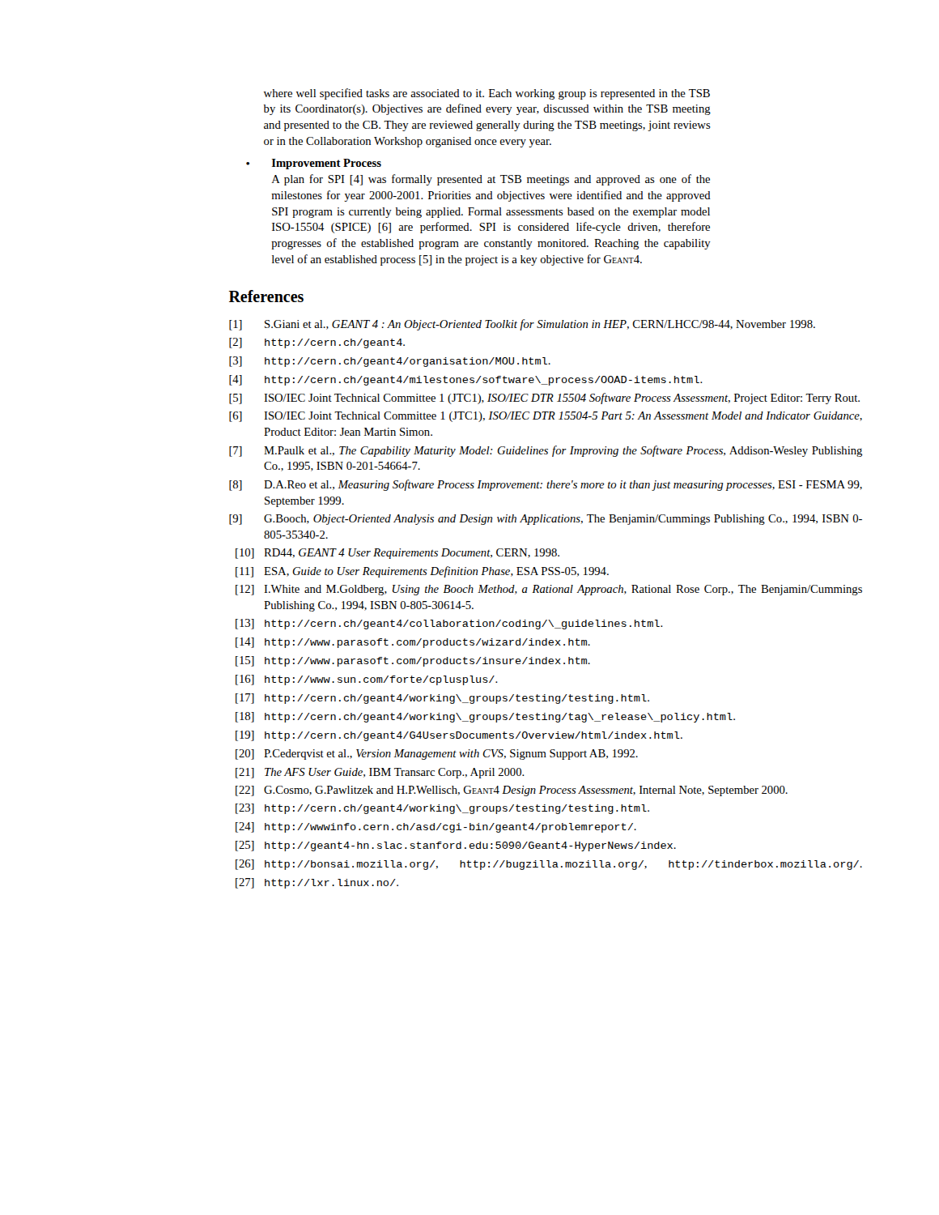where well specified tasks are associated to it. Each working group is represented in the TSB by its Coordinator(s). Objectives are defined every year, discussed within the TSB meeting and presented to the CB. They are reviewed generally during the TSB meetings, joint reviews or in the Collaboration Workshop organised once every year.
Improvement Process
A plan for SPI [4] was formally presented at TSB meetings and approved as one of the milestones for year 2000-2001. Priorities and objectives were identified and the approved SPI program is currently being applied. Formal assessments based on the exemplar model ISO-15504 (SPICE) [6] are performed. SPI is considered life-cycle driven, therefore progresses of the established program are constantly monitored. Reaching the capability level of an established process [5] in the project is a key objective for Geant4.
References
| [1] | S.Giani et al., GEANT 4 : An Object-Oriented Toolkit for Simulation in HEP , CERN/LHCC/98-44, November 1998. |
| [2] | http://cern.ch/geant4 . |
| [3] | http://cern.ch/geant4/organisation/MOU.html . |
| [4] | http://cern.ch/geant4/milestones/software\_process/OOAD-items.html . |
| [5] | ISO/IEC Joint Technical Committee 1 (JTC1), ISO/IEC DTR 15504 Software Process Assessment , Project Editor: Terry Rout. |
| [6] | ISO/IEC Joint Technical Committee 1 (JTC1), ISO/IEC DTR 15504-5 Part 5: An Assessment Model and Indicator Guidance , Product Editor: Jean Martin Simon. |
| [7] | M.Paulk et al., The Capability Maturity Model: Guidelines for Improving the Software Process , Addison-Wesley Publishing Co., 1995, ISBN 0-201-54664-7. |
| [8] | D.A.Reo et al., Measuring Software Process Improvement: there's more to it than just measuring processes , ESI - FESMA 99, September 1999. |
| [9] | G.Booch, Object-Oriented Analysis and Design with Applications , The Benjamin/Cummings Publishing Co., 1994, ISBN 0-805-35340-2. |
| [10] | RD44, GEANT 4 User Requirements Document , CERN, 1998. |
| [11] | ESA, Guide to User Requirements Definition Phase , ESA PSS-05, 1994. |
| [12] | I.White and M.Goldberg, Using the Booch Method, a Rational Approach , Rational Rose Corp., The Benjamin/Cummings Publishing Co., 1994, ISBN 0-805-30614-5. |
| [13] | http://cern.ch/geant4/collaboration/coding/\_guidelines.html . |
| [14] | http://www.parasoft.com/products/wizard/index.htm . |
| [15] | http://www.parasoft.com/products/insure/index.htm . |
| [16] | http://www.sun.com/forte/cplusplus/ . |
| [17] | http://cern.ch/geant4/working\_groups/testing/testing.html . |
| [18] | http://cern.ch/geant4/working\_groups/testing/tag\_release\_policy.html . |
| [19] | http://cern.ch/geant4/G4UsersDocuments/Overview/html/index.html . |
| [20] | P.Cederqvist et al., Version Management with CVS , Signum Support AB, 1992. |
| [21] | The AFS User Guide , IBM Transarc Corp., April 2000. |
| [22] | G.Cosmo, G.Pawlitzek and H.P.Wellisch, Geant4 Design Process Assessment , Internal Note, September 2000. |
| [23] | http://cern.ch/geant4/working\_groups/testing/testing.html . |
| [24] | http://wwwinfo.cern.ch/asd/cgi-bin/geant4/problemreport/ . |
| [25] | http://geant4-hn.slac.stanford.edu:5090/Geant4-HyperNews/index . |
| [26] | http://bonsai.mozilla.org/ , http://bugzilla.mozilla.org/ , http://tinderbox.mozilla.org/ . |
| [27] | http://lxr.linux.no/ . |